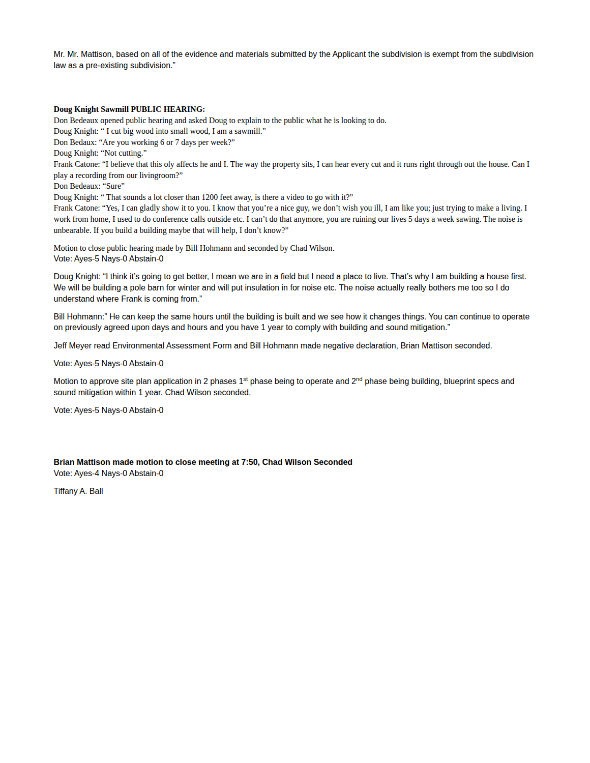Mr. Mr. Mattison, based on all of the evidence and materials submitted by the Applicant the subdivision is exempt from the subdivision law as a pre-existing subdivision.”
Doug Knight Sawmill PUBLIC HEARING:
Don Bedeaux opened public hearing and asked Doug to explain to the public what he is looking to do.
Doug Knight: “ I cut big wood into small wood, I am a sawmill.”
Don Bedaux: “Are you working 6 or 7 days per week?”
Doug Knight: “Not cutting.”
Frank Catone: “I believe that this oly affects he and I. The way the property sits, I can hear every cut and it runs right through out the house. Can I play a recording from our livingroom?”
Don Bedeaux: “Sure”
Doug Knight: “ That sounds a lot closer than 1200 feet away, is there a video to go with it?”
Frank Catone: “Yes, I can gladly show it to you. I know that you’re a nice guy, we don’t wish you ill, I am like you; just trying to make a living. I work from home, I used to do conference calls outside etc. I can’t do that anymore, you are ruining our lives 5 days a week sawing. The noise is unbearable. If you build a building maybe that will help, I don’t know?”
Motion to close public hearing made by Bill Hohmann and seconded by Chad Wilson.
Vote: Ayes-5 Nays-0 Abstain-0
Doug Knight: “I think it’s going to get better, I mean we are in a field but I need a place to live. That’s why I am building a house first. We will be building a pole barn for winter and will put insulation in for noise etc. The noise actually really bothers me too so I do understand where Frank is coming from.”
Bill Hohmann:” He can keep the same hours until the building is built and we see how it changes things. You can continue to operate on previously agreed upon days and hours and you have 1 year to comply with building and sound mitigation.”
Jeff Meyer read Environmental Assessment Form and Bill Hohmann made negative declaration, Brian Mattison seconded.
Vote: Ayes-5 Nays-0 Abstain-0
Motion to approve site plan application in 2 phases 1st phase being to operate and 2nd phase being building, blueprint specs and sound mitigation within 1 year. Chad Wilson seconded.
Vote: Ayes-5 Nays-0 Abstain-0
Brian Mattison made motion to close meeting at 7:50, Chad Wilson Seconded
Vote: Ayes-4 Nays-0 Abstain-0
Tiffany A. Ball